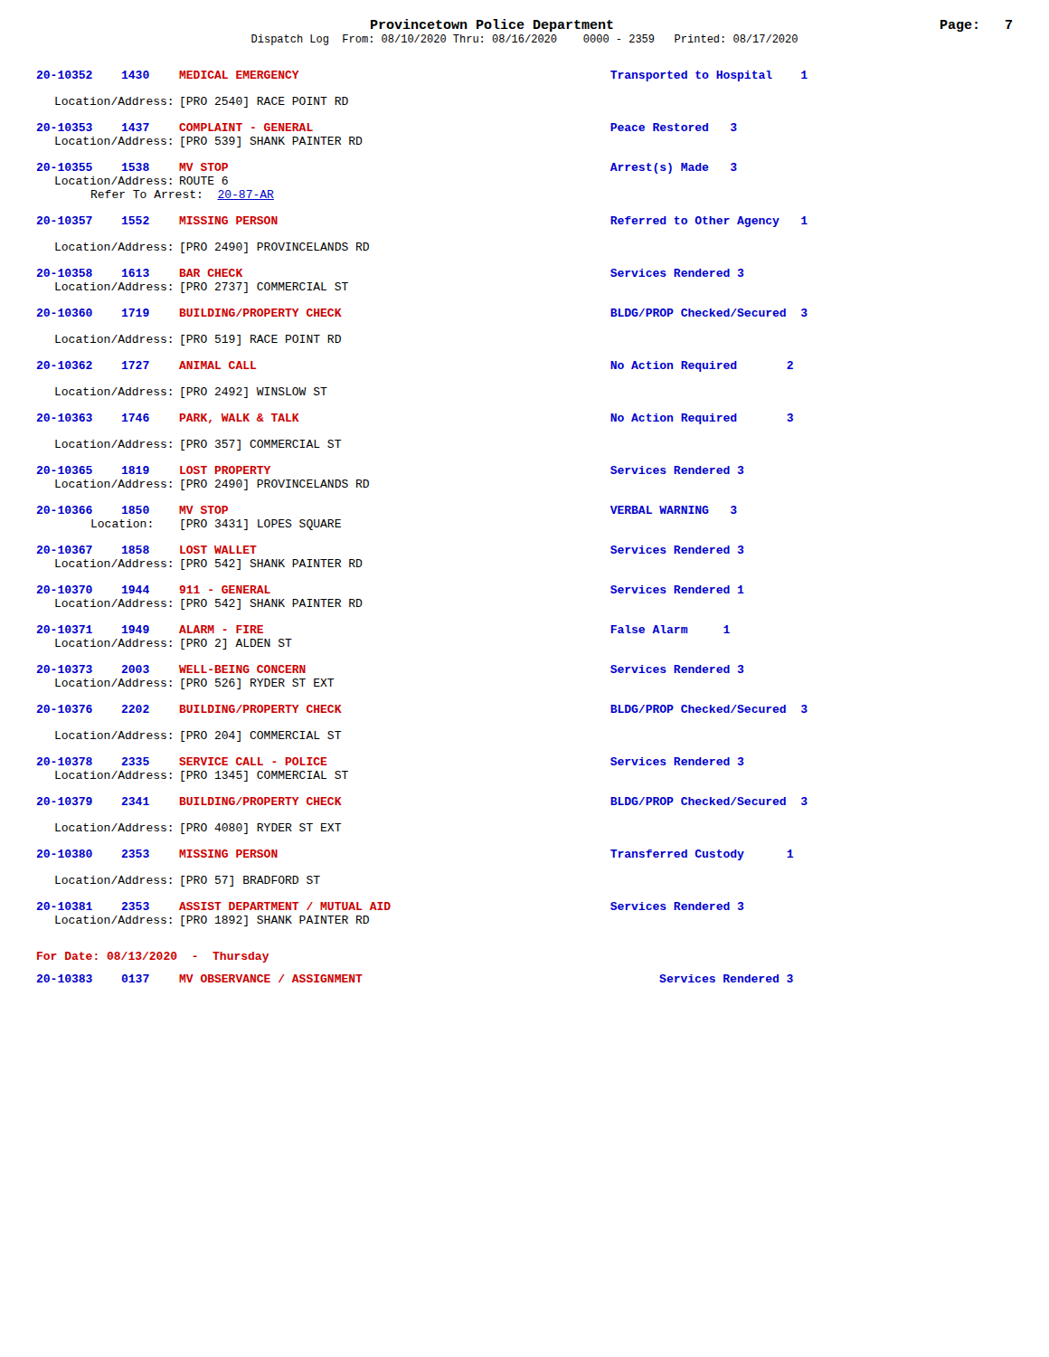Provincetown Police Department Page: 7
Dispatch Log From: 08/10/2020 Thru: 08/16/2020 0000 - 2359 Printed: 08/17/2020
| 20-10352 | 1430 | MEDICAL EMERGENCY | Transported to Hospital 1 |
| Location/Address: | [PRO 2540] RACE POINT RD |
| 20-10353 | 1437 | COMPLAINT - GENERAL | Peace Restored 3 |
| Location/Address: | [PRO 539] SHANK PAINTER RD |
| 20-10355 | 1538 | MV STOP | Arrest(s) Made 3 |
| Location/Address: | ROUTE 6 |
| Refer To Arrest: 20-87-AR |
| 20-10357 | 1552 | MISSING PERSON | Referred to Other Agency 1 |
| Location/Address: | [PRO 2490] PROVINCELANDS RD |
| 20-10358 | 1613 | BAR CHECK | Services Rendered 3 |
| Location/Address: | [PRO 2737] COMMERCIAL ST |
| 20-10360 | 1719 | BUILDING/PROPERTY CHECK | BLDG/PROP Checked/Secured 3 |
| Location/Address: | [PRO 519] RACE POINT RD |
| 20-10362 | 1727 | ANIMAL CALL | No Action Required 2 |
| Location/Address: | [PRO 2492] WINSLOW ST |
| 20-10363 | 1746 | PARK, WALK & TALK | No Action Required 3 |
| Location/Address: | [PRO 357] COMMERCIAL ST |
| 20-10365 | 1819 | LOST PROPERTY | Services Rendered 3 |
| Location/Address: | [PRO 2490] PROVINCELANDS RD |
| 20-10366 | 1850 | MV STOP | VERBAL WARNING 3 |
| Location: | [PRO 3431] LOPES SQUARE |
| 20-10367 | 1858 | LOST WALLET | Services Rendered 3 |
| Location/Address: | [PRO 542] SHANK PAINTER RD |
| 20-10370 | 1944 | 911 - GENERAL | Services Rendered 1 |
| Location/Address: | [PRO 542] SHANK PAINTER RD |
| 20-10371 | 1949 | ALARM - FIRE | False Alarm 1 |
| Location/Address: | [PRO 2] ALDEN ST |
| 20-10373 | 2003 | WELL-BEING CONCERN | Services Rendered 3 |
| Location/Address: | [PRO 526] RYDER ST EXT |
| 20-10376 | 2202 | BUILDING/PROPERTY CHECK | BLDG/PROP Checked/Secured 3 |
| Location/Address: | [PRO 204] COMMERCIAL ST |
| 20-10378 | 2335 | SERVICE CALL - POLICE | Services Rendered 3 |
| Location/Address: | [PRO 1345] COMMERCIAL ST |
| 20-10379 | 2341 | BUILDING/PROPERTY CHECK | BLDG/PROP Checked/Secured 3 |
| Location/Address: | [PRO 4080] RYDER ST EXT |
| 20-10380 | 2353 | MISSING PERSON | Transferred Custody 1 |
| Location/Address: | [PRO 57] BRADFORD ST |
| 20-10381 | 2353 | ASSIST DEPARTMENT / MUTUAL AID | Services Rendered 3 |
| Location/Address: | [PRO 1892] SHANK PAINTER RD |
For Date: 08/13/2020 - Thursday
| 20-10383 | 0137 | MV OBSERVANCE / ASSIGNMENT | Services Rendered 3 |